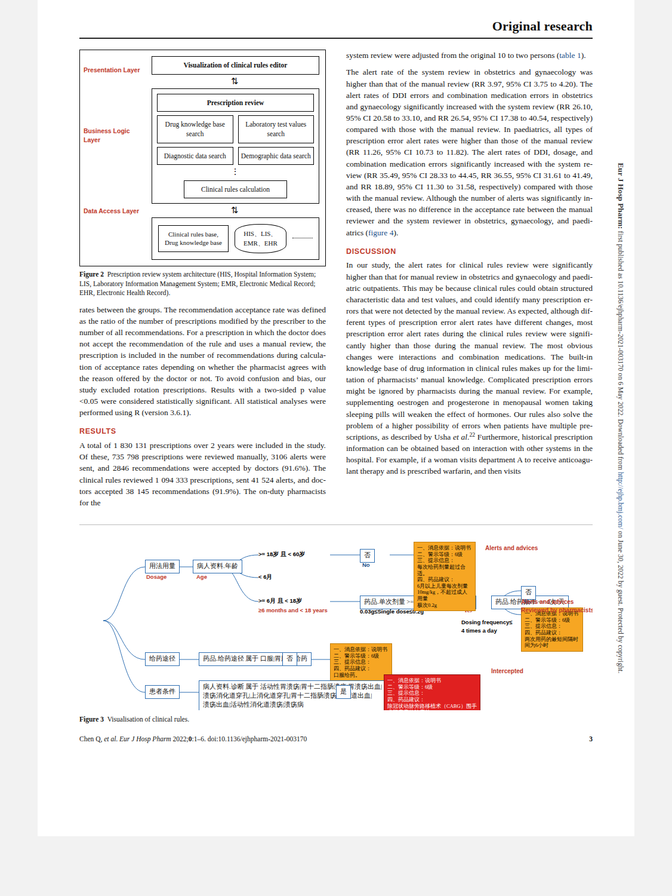Eur J Hosp Pharm: first published as 10.1136/ejhpharm-2021-003170 on 6 May 2022. Downloaded from http://ejhp.bmj.com/ on June 30, 2022 by guest. Protected by copyright.
Original research
Presentation Layer
Visualization of clinical rules editor
⇅
Business Logic Layer
Prescription review
Drug knowledge base search
Laboratory test values search
Diagnostic data search
Demographic data search
⋮
Clinical rules calculation
⇅
Data Access Layer
Clinical rules base,
Drug knowledge base
HIS、LIS、
EMR、EHR
Figure 2 Prescription review system architecture (HIS, Hospital Information System; LIS, Laboratory Information Management System; EMR, Electronic Medical Record; EHR, Electronic Health Record).
rates between the groups. The recommendation acceptance rate was defined as the ratio of the number of prescriptions modified by the prescriber to the number of all recommendations. For a prescription in which the doctor does not accept the recommendation of the rule and uses a manual review, the prescription is included in the number of recommendations during calculation of acceptance rates depending on whether the pharmacist agrees with the reason offered by the doctor or not. To avoid confusion and bias, our study excluded rotation prescriptions. Results with a two-sided p value <0.05 were considered statistically significant. All statistical analyses were performed using R (version 3.6.1).
RESULTS
A total of 1 830 131 prescriptions over 2 years were included in the study. Of these, 735 798 prescriptions were reviewed manually, 3106 alerts were sent, and 2846 recommendations were accepted by doctors (91.6%). The clinical rules reviewed 1 094 333 prescriptions, sent 41 524 alerts, and doctors accepted 38 145 recommendations (91.9%). The on-duty pharmacists for the
system review were adjusted from the original 10 to two persons (table 1).
The alert rate of the system review in obstetrics and gynaecology was higher than that of the manual review (RR 3.97, 95% CI 3.75 to 4.20). The alert rates of DDI errors and combination medication errors in obstetrics and gynaecology significantly increased with the system review (RR 26.10, 95% CI 20.58 to 33.10, and RR 26.54, 95% CI 17.38 to 40.54, respectively) compared with those with the manual review. In paediatrics, all types of prescription error alert rates were higher than those of the manual review (RR 11.26, 95% CI 10.73 to 11.82). The alert rates of DDI, dosage, and combination medication errors significantly increased with the system review (RR 35.49, 95% CI 28.33 to 44.45, RR 36.55, 95% CI 31.61 to 41.49, and RR 18.89, 95% CI 11.30 to 31.58, respectively) compared with those with the manual review. Although the number of alerts was significantly increased, there was no difference in the acceptance rate between the manual reviewer and the system reviewer in obstetrics, gynaecology, and paediatrics (figure 4).
DISCUSSION
In our study, the alert rates for clinical rules review were significantly higher than that for manual review in obstetrics and gynaecology and paediatric outpatients. This may be because clinical rules could obtain structured characteristic data and test values, and could identify many prescription errors that were not detected by the manual review. As expected, although different types of prescription error alert rates have different changes, most prescription error alert rates during the clinical rules review were significantly higher than those during the manual review. The most obvious changes were interactions and combination medications. The built-in knowledge base of drug information in clinical rules makes up for the limitation of pharmacists’ manual knowledge. Complicated prescription errors might be ignored by pharmacists during the manual review. For example, supplementing oestrogen and progesterone in menopausal women taking sleeping pills will weaken the effect of hormones. Our rules also solve the problem of a higher possibility of errors when patients have multiple prescriptions, as described by Usha et al.22 Furthermore, historical prescription information can be obtained based on interaction with other systems in the hospital. For example, if a woman visits department A to receive anticoagulant therapy and is prescribed warfarin, and then visits
用法用量
Dosage
病人资料.年龄
Age
>= 18岁 且 < 60岁
< 6月
>= 6月 且 < 18岁
≥6 months and < 18 years
否
No
药品.单次剂量 >= 0.03 g 且 <= 0.2 g
0.03g≤Single dose≤0.2g
是
Yes
药品.给药频率 <= 4次/天
Dosing frequency≤
4 times a day
否
No
一、消息依据：说明书
二、警示等级：6级
三、提示信息：
每次给药剂量超过合适。
四、药品建议：
6月以上儿童每次剂量10mg/kg，不超过成人用量
极次0.2g
Alerts and advices
一、消息依据：说明书
二、警示等级：6级
三、提示信息：
四、药品建议：
两次用药的最短间隔时间为6小时
Alerts and advices
Reviewed by pharmacists
给药途径
药品.给药途径 属于 口服|胃肠内给药
否
一、消息依据：说明书
二、警示等级：6级
三、提示信息：
四、药品建议：
口服给药。
患者条件
病人资料.诊断 属于 活动性胃溃疡|胃十二指肠溃疡|胃溃疡出血|
溃疡消化道穿孔|上消化道穿孔|胃十二指肠溃疡|胃肠道出血|
溃疡出血|活动性消化道溃疡|溃疡病
是
一、消息依据：说明书
二、警示等级：6级
三、提示信息：
四、药品建议：
除冠状动脉旁路移植术（CABG）围手术期疼痛的治疗外，
禁用于有活动性消化道溃疡/出血，或者曾复发溃疡/出血的患者。
禁用于有活动性消化道溃疡/出血的患者；重度心力衰竭
Intercepted
Figure 3 Visualisation of clinical rules.
Chen Q, et al. Eur J Hosp Pharm 2022;0:1–6. doi:10.1136/ejhpharm-2021-003170
3